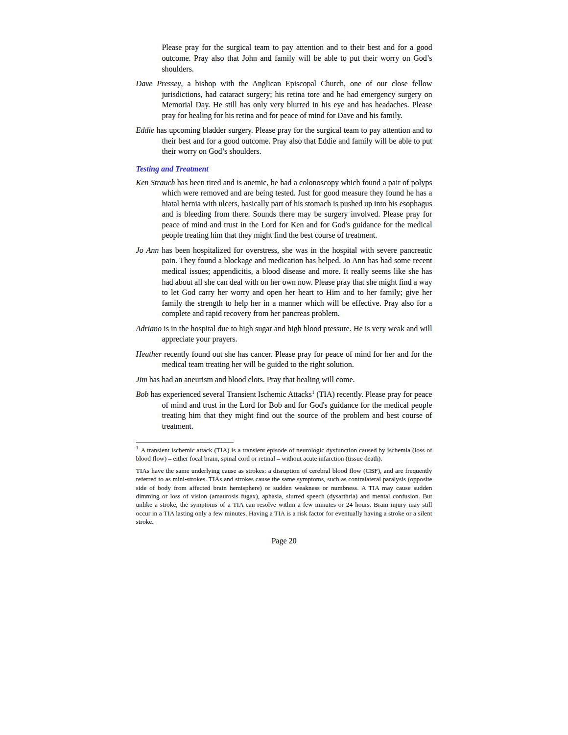Please pray for the surgical team to pay attention and to their best and for a good outcome. Pray also that John and family will be able to put their worry on God’s shoulders.
Dave Pressey, a bishop with the Anglican Episcopal Church, one of our close fellow jurisdictions, had cataract surgery; his retina tore and he had emergency surgery on Memorial Day. He still has only very blurred in his eye and has headaches. Please pray for healing for his retina and for peace of mind for Dave and his family.
Eddie has upcoming bladder surgery. Please pray for the surgical team to pay attention and to their best and for a good outcome. Pray also that Eddie and family will be able to put their worry on God’s shoulders.
Testing and Treatment
Ken Strauch has been tired and is anemic, he had a colonoscopy which found a pair of polyps which were removed and are being tested. Just for good measure they found he has a hiatal hernia with ulcers, basically part of his stomach is pushed up into his esophagus and is bleeding from there. Sounds there may be surgery involved. Please pray for peace of mind and trust in the Lord for Ken and for God's guidance for the medical people treating him that they might find the best course of treatment.
Jo Ann has been hospitalized for overstress, she was in the hospital with severe pancreatic pain. They found a blockage and medication has helped. Jo Ann has had some recent medical issues; appendicitis, a blood disease and more. It really seems like she has had about all she can deal with on her own now. Please pray that she might find a way to let God carry her worry and open her heart to Him and to her family; give her family the strength to help her in a manner which will be effective. Pray also for a complete and rapid recovery from her pancreas problem.
Adriano is in the hospital due to high sugar and high blood pressure. He is very weak and will appreciate your prayers.
Heather recently found out she has cancer. Please pray for peace of mind for her and for the medical team treating her will be guided to the right solution.
Jim has had an aneurism and blood clots. Pray that healing will come.
Bob has experienced several Transient Ischemic Attacks1 (TIA) recently. Please pray for peace of mind and trust in the Lord for Bob and for God's guidance for the medical people treating him that they might find out the source of the problem and best course of treatment.
1 A transient ischemic attack (TIA) is a transient episode of neurologic dysfunction caused by ischemia (loss of blood flow) – either focal brain, spinal cord or retinal – without acute infarction (tissue death).
TIAs have the same underlying cause as strokes: a disruption of cerebral blood flow (CBF), and are frequently referred to as mini-strokes. TIAs and strokes cause the same symptoms, such as contralateral paralysis (opposite side of body from affected brain hemisphere) or sudden weakness or numbness. A TIA may cause sudden dimming or loss of vision (amaurosis fugax), aphasia, slurred speech (dysarthria) and mental confusion. But unlike a stroke, the symptoms of a TIA can resolve within a few minutes or 24 hours. Brain injury may still occur in a TIA lasting only a few minutes. Having a TIA is a risk factor for eventually having a stroke or a silent stroke.
Page 20